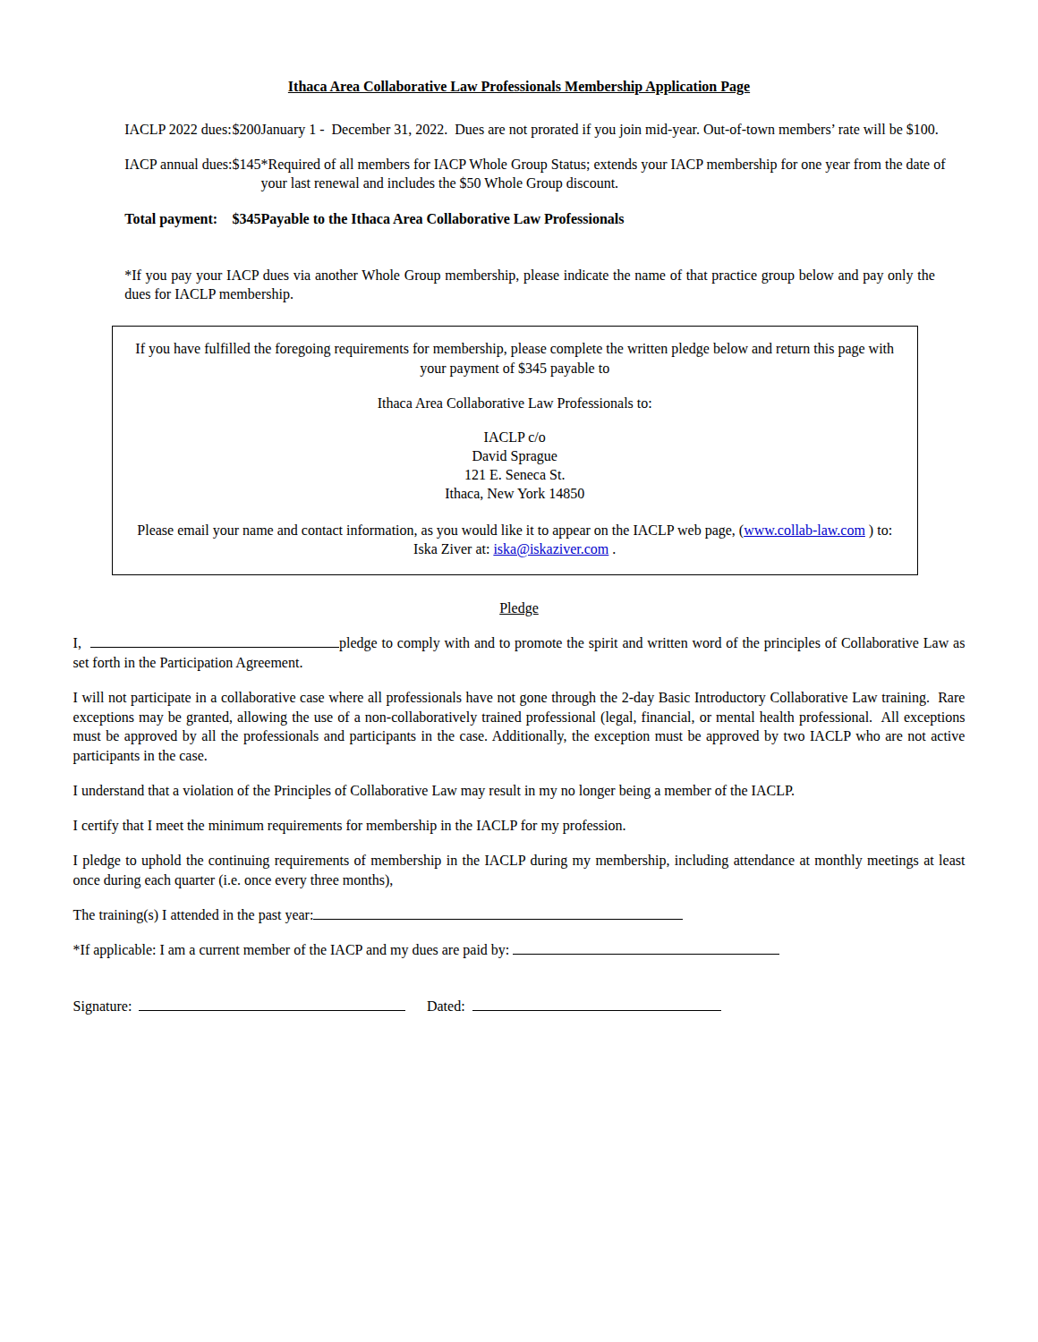Ithaca Area Collaborative Law Professionals Membership Application Page
| IACLP 2022 dues: | $200 | January 1 - December 31, 2022. Dues are not prorated if you join mid-year. Out-of-town members’ rate will be $100. |
| IACP annual dues: | $145 | *Required of all members for IACP Whole Group Status; extends your IACP membership for one year from the date of your last renewal and includes the $50 Whole Group discount. |
| Total payment: | $345 | Payable to the Ithaca Area Collaborative Law Professionals |
*If you pay your IACP dues via another Whole Group membership, please indicate the name of that practice group below and pay only the dues for IACLP membership.
If you have fulfilled the foregoing requirements for membership, please complete the written pledge below and return this page with your payment of $345 payable to
Ithaca Area Collaborative Law Professionals to:
IACLP c/o
David Sprague
121 E. Seneca St.
Ithaca, New York 14850
Please email your name and contact information, as you would like it to appear on the IACLP web page, (www.collab-law.com ) to: Iska Ziver at: iska@iskaziver.com .
Pledge
I, pledge to comply with and to promote the spirit and written word of the principles of Collaborative Law as set forth in the Participation Agreement.
I will not participate in a collaborative case where all professionals have not gone through the 2-day Basic Introductory Collaborative Law training. Rare exceptions may be granted, allowing the use of a non-collaboratively trained professional (legal, financial, or mental health professional. All exceptions must be approved by all the professionals and participants in the case. Additionally, the exception must be approved by two IACLP who are not active participants in the case.
I understand that a violation of the Principles of Collaborative Law may result in my no longer being a member of the IACLP.
I certify that I meet the minimum requirements for membership in the IACLP for my profession.
I pledge to uphold the continuing requirements of membership in the IACLP during my membership, including attendance at monthly meetings at least once during each quarter (i.e. once every three months),
The training(s) I attended in the past year:
*If applicable: I am a current member of the IACP and my dues are paid by:
Signature: Dated: